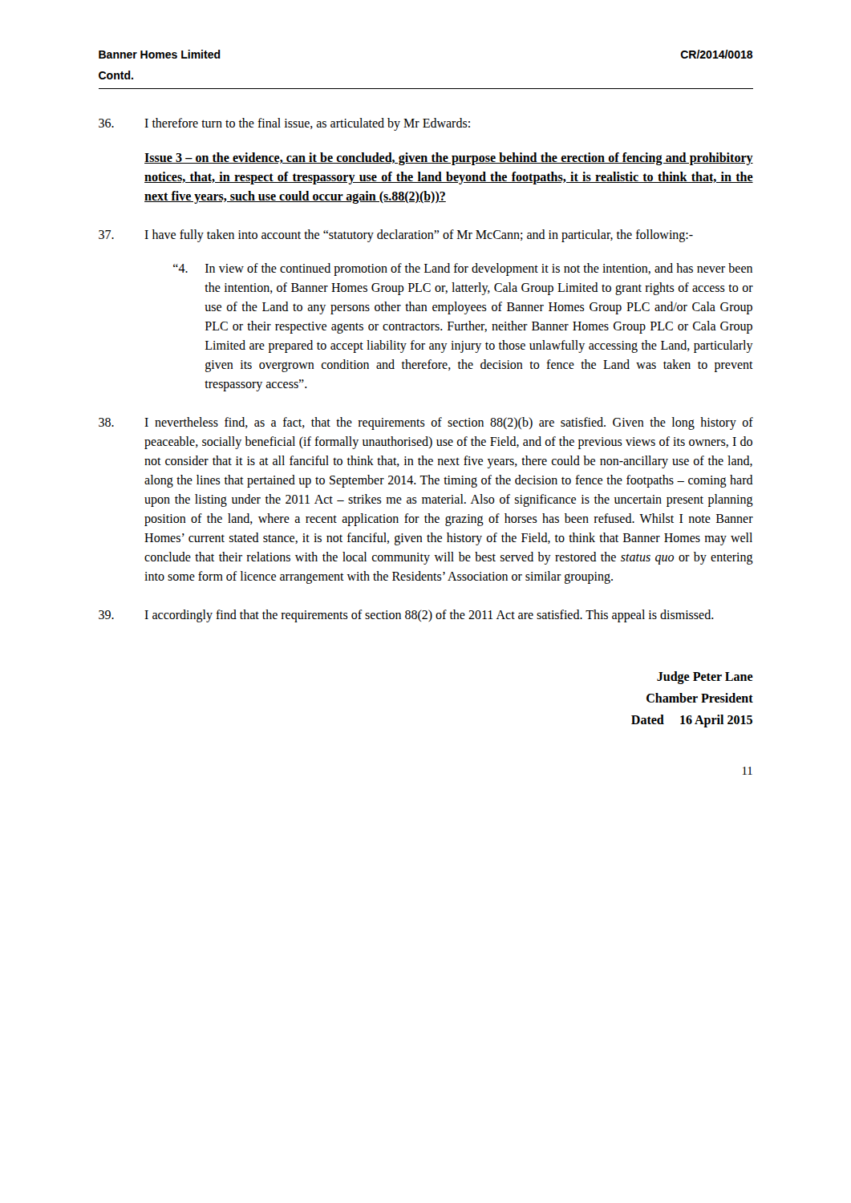Banner Homes Limited Contd.
CR/2014/0018
36. I therefore turn to the final issue, as articulated by Mr Edwards:
Issue 3 – on the evidence, can it be concluded, given the purpose behind the erection of fencing and prohibitory notices, that, in respect of trespassory use of the land beyond the footpaths, it is realistic to think that, in the next five years, such use could occur again (s.88(2)(b))?
37. I have fully taken into account the “statutory declaration” of Mr McCann; and in particular, the following:-
“4.
In view of the continued promotion of the Land for development it is not the intention, and has never been the intention, of Banner Homes Group PLC or, latterly, Cala Group Limited to grant rights of access to or use of the Land to any persons other than employees of Banner Homes Group PLC and/or Cala Group PLC or their respective agents or contractors. Further, neither Banner Homes Group PLC or Cala Group Limited are prepared to accept liability for any injury to those unlawfully accessing the Land, particularly given its overgrown condition and therefore, the decision to fence the Land was taken to prevent trespassory access”.
38. I nevertheless find, as a fact, that the requirements of section 88(2)(b) are satisfied. Given the long history of peaceable, socially beneficial (if formally unauthorised) use of the Field, and of the previous views of its owners, I do not consider that it is at all fanciful to think that, in the next five years, there could be non-ancillary use of the land, along the lines that pertained up to September 2014. The timing of the decision to fence the footpaths – coming hard upon the listing under the 2011 Act – strikes me as material. Also of significance is the uncertain present planning position of the land, where a recent application for the grazing of horses has been refused. Whilst I note Banner Homes’ current stated stance, it is not fanciful, given the history of the Field, to think that Banner Homes may well conclude that their relations with the local community will be best served by restored the status quo or by entering into some form of licence arrangement with the Residents’ Association or similar grouping.
39. I accordingly find that the requirements of section 88(2) of the 2011 Act are satisfied. This appeal is dismissed.
Judge Peter Lane
Chamber President
Dated16 April 2015
11